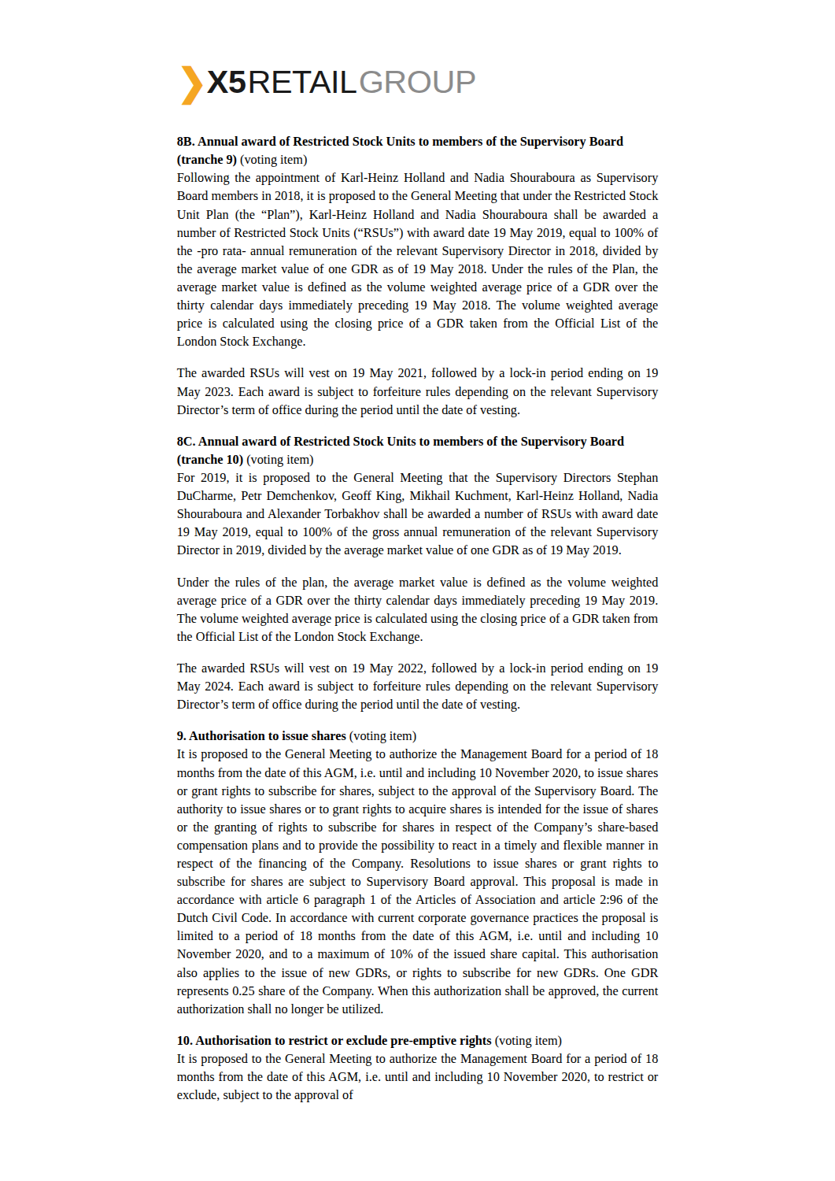❯X5 RETAIL GROUP
8B. Annual award of Restricted Stock Units to members of the Supervisory Board (tranche 9)
(voting item)
Following the appointment of Karl-Heinz Holland and Nadia Shouraboura as Supervisory Board members in 2018, it is proposed to the General Meeting that under the Restricted Stock Unit Plan (the “Plan”), Karl-Heinz Holland and Nadia Shouraboura shall be awarded a number of Restricted Stock Units (“RSUs”) with award date 19 May 2019, equal to 100% of the -pro rata- annual remuneration of the relevant Supervisory Director in 2018, divided by the average market value of one GDR as of 19 May 2018. Under the rules of the Plan, the average market value is defined as the volume weighted average price of a GDR over the thirty calendar days immediately preceding 19 May 2018. The volume weighted average price is calculated using the closing price of a GDR taken from the Official List of the London Stock Exchange.
The awarded RSUs will vest on 19 May 2021, followed by a lock-in period ending on 19 May 2023. Each award is subject to forfeiture rules depending on the relevant Supervisory Director’s term of office during the period until the date of vesting.
8C. Annual award of Restricted Stock Units to members of the Supervisory Board (tranche 10)
(voting item)
For 2019, it is proposed to the General Meeting that the Supervisory Directors Stephan DuCharme, Petr Demchenkov, Geoff King, Mikhail Kuchment, Karl-Heinz Holland, Nadia Shouraboura and Alexander Torbakhov shall be awarded a number of RSUs with award date 19 May 2019, equal to 100% of the gross annual remuneration of the relevant Supervisory Director in 2019, divided by the average market value of one GDR as of 19 May 2019.
Under the rules of the plan, the average market value is defined as the volume weighted average price of a GDR over the thirty calendar days immediately preceding 19 May 2019. The volume weighted average price is calculated using the closing price of a GDR taken from the Official List of the London Stock Exchange.
The awarded RSUs will vest on 19 May 2022, followed by a lock-in period ending on 19 May 2024. Each award is subject to forfeiture rules depending on the relevant Supervisory Director’s term of office during the period until the date of vesting.
9. Authorisation to issue shares
(voting item)
It is proposed to the General Meeting to authorize the Management Board for a period of 18 months from the date of this AGM, i.e. until and including 10 November 2020, to issue shares or grant rights to subscribe for shares, subject to the approval of the Supervisory Board. The authority to issue shares or to grant rights to acquire shares is intended for the issue of shares or the granting of rights to subscribe for shares in respect of the Company’s share-based compensation plans and to provide the possibility to react in a timely and flexible manner in respect of the financing of the Company. Resolutions to issue shares or grant rights to subscribe for shares are subject to Supervisory Board approval. This proposal is made in accordance with article 6 paragraph 1 of the Articles of Association and article 2:96 of the Dutch Civil Code. In accordance with current corporate governance practices the proposal is limited to a period of 18 months from the date of this AGM, i.e. until and including 10 November 2020, and to a maximum of 10% of the issued share capital. This authorisation also applies to the issue of new GDRs, or rights to subscribe for new GDRs. One GDR represents 0.25 share of the Company. When this authorization shall be approved, the current authorization shall no longer be utilized.
10. Authorisation to restrict or exclude pre-emptive rights
(voting item)
It is proposed to the General Meeting to authorize the Management Board for a period of 18 months from the date of this AGM, i.e. until and including 10 November 2020, to restrict or exclude, subject to the approval of